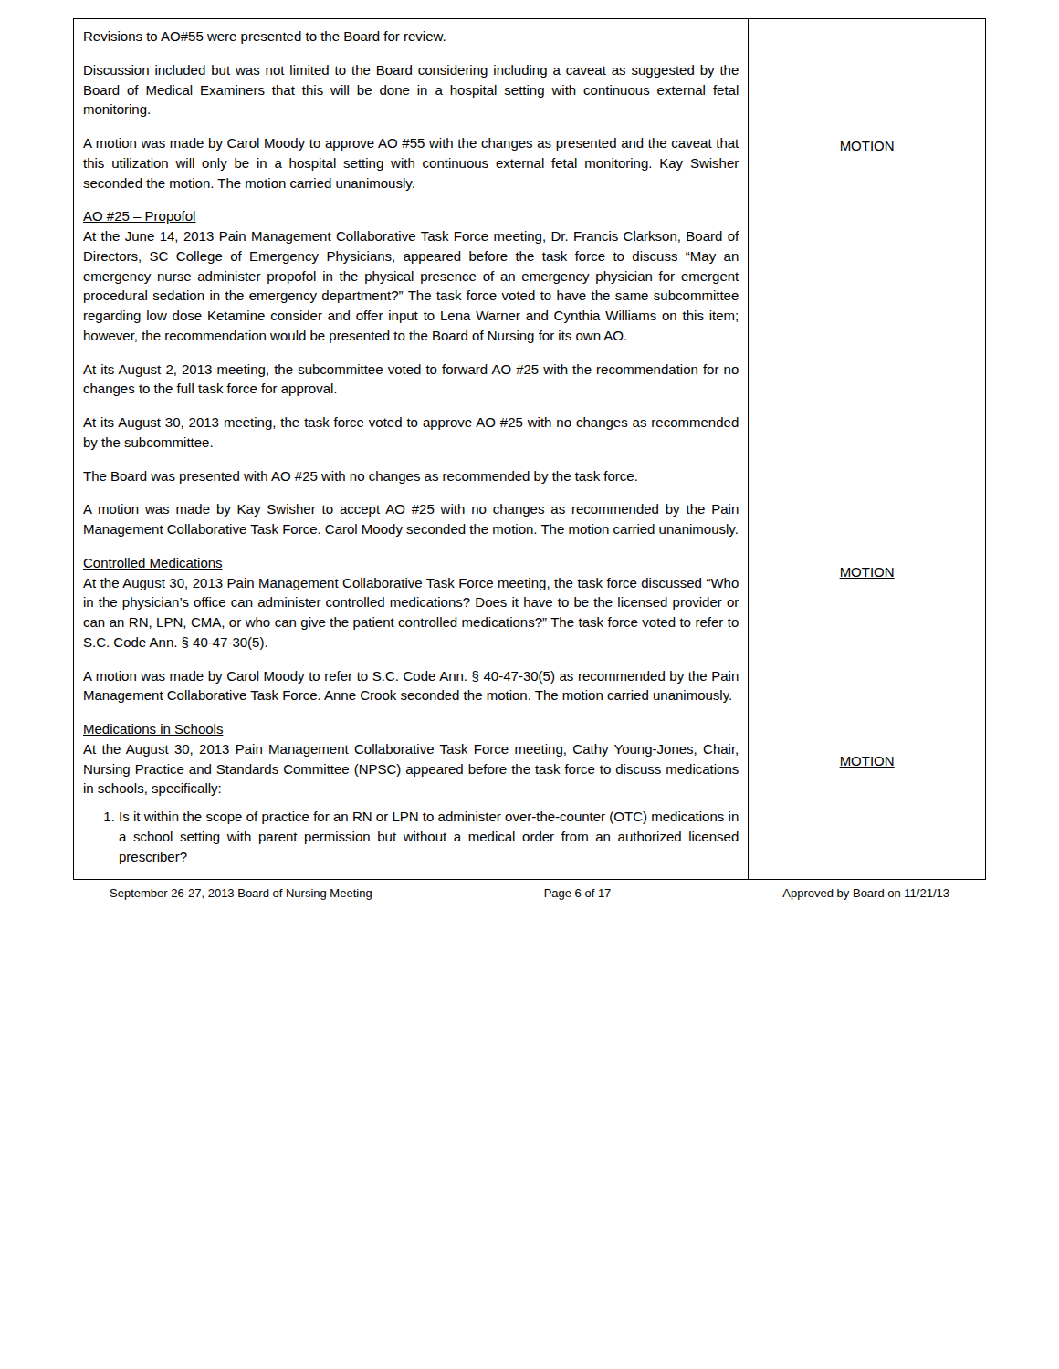| Revisions to AO#55 were presented to the Board for review. Discussion included but was not limited to the Board considering including a caveat as suggested by the Board of Medical Examiners that this will be done in a hospital setting with continuous external fetal monitoring. A motion was made by Carol Moody to approve AO #55 with the changes as presented and the caveat that this utilization will only be in a hospital setting with continuous external fetal monitoring. Kay Swisher seconded the motion. The motion carried unanimously. AO #25 – Propofol At the June 14, 2013 Pain Management Collaborative Task Force meeting, Dr. Francis Clarkson, Board of Directors, SC College of Emergency Physicians, appeared before the task force to discuss “May an emergency nurse administer propofol in the physical presence of an emergency physician for emergent procedural sedation in the emergency department?” The task force voted to have the same subcommittee regarding low dose Ketamine consider and offer input to Lena Warner and Cynthia Williams on this item; however, the recommendation would be presented to the Board of Nursing for its own AO. At its August 2, 2013 meeting, the subcommittee voted to forward AO #25 with the recommendation for no changes to the full task force for approval. At its August 30, 2013 meeting, the task force voted to approve AO #25 with no changes as recommended by the subcommittee. The Board was presented with AO #25 with no changes as recommended by the task force. A motion was made by Kay Swisher to accept AO #25 with no changes as recommended by the Pain Management Collaborative Task Force. Carol Moody seconded the motion. The motion carried unanimously. Controlled Medications At the August 30, 2013 Pain Management Collaborative Task Force meeting, the task force discussed “Who in the physician’s office can administer controlled medications? Does it have to be the licensed provider or can an RN, LPN, CMA, or who can give the patient controlled medications?” The task force voted to refer to S.C. Code Ann. § 40-47-30(5). A motion was made by Carol Moody to refer to S.C. Code Ann. § 40-47-30(5) as recommended by the Pain Management Collaborative Task Force. Anne Crook seconded the motion. The motion carried unanimously. Medications in Schools At the August 30, 2013 Pain Management Collaborative Task Force meeting, Cathy Young-Jones, Chair, Nursing Practice and Standards Committee (NPSC) appeared before the task force to discuss medications in schools, specifically: Is it within the scope of practice for an RN or LPN to administer over-the-counter (OTC) medications in a school setting with parent permission but without a medical order from an authorized licensed prescriber? | MOTION MOTION MOTION |
September 26-27, 2013 Board of Nursing Meeting Page 6 of 17 Approved by Board on 11/21/13